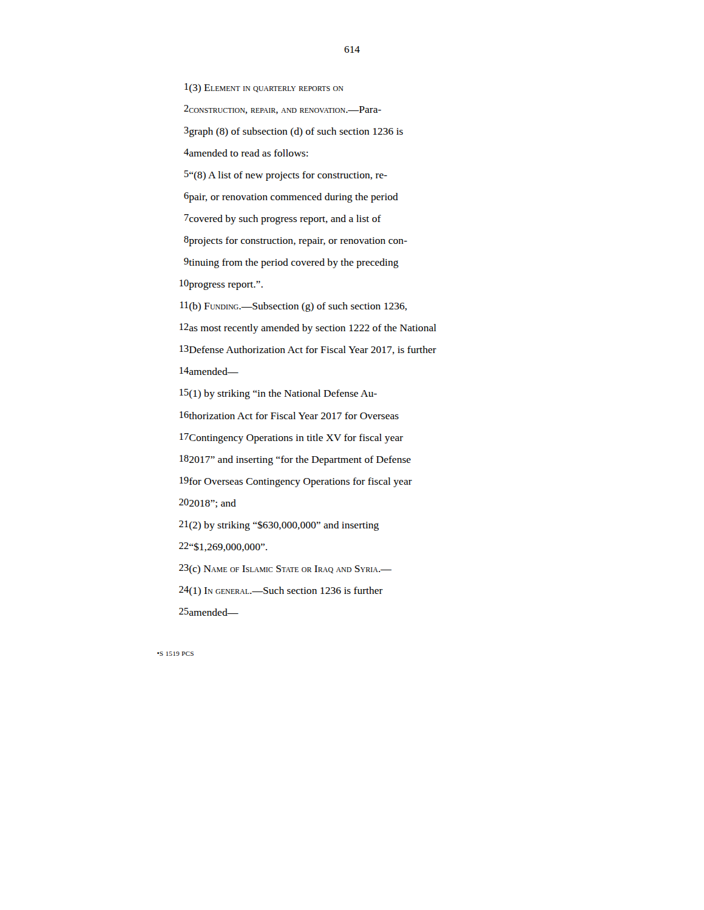614
| 1 | (3) Element in quarterly reports on |
| 2 | construction, repair, and renovation. —Para- |
| 3 | graph (8) of subsection (d) of such section 1236 is |
| 4 | amended to read as follows: |
| 5 | “(8) A list of new projects for construction, re- |
| 6 | pair, or renovation commenced during the period |
| 7 | covered by such progress report, and a list of |
| 8 | projects for construction, repair, or renovation con- |
| 9 | tinuing from the period covered by the preceding |
| 10 | progress report.”. |
| 11 | (b) Funding. —Subsection (g) of such section 1236, |
| 12 | as most recently amended by section 1222 of the National |
| 13 | Defense Authorization Act for Fiscal Year 2017, is further |
| 14 | amended— |
| 15 | (1) by striking “in the National Defense Au- |
| 16 | thorization Act for Fiscal Year 2017 for Overseas |
| 17 | Contingency Operations in title XV for fiscal year |
| 18 | 2017” and inserting “for the Department of Defense |
| 19 | for Overseas Contingency Operations for fiscal year |
| 20 | 2018”; and |
| 21 | (2) by striking “$630,000,000” and inserting |
| 22 | “$1,269,000,000”. |
| 23 | (c) Name of Islamic State or Iraq and Syria. — |
| 24 | (1) In general. —Such section 1236 is further |
| 25 | amended— |
•S 1519 PCS